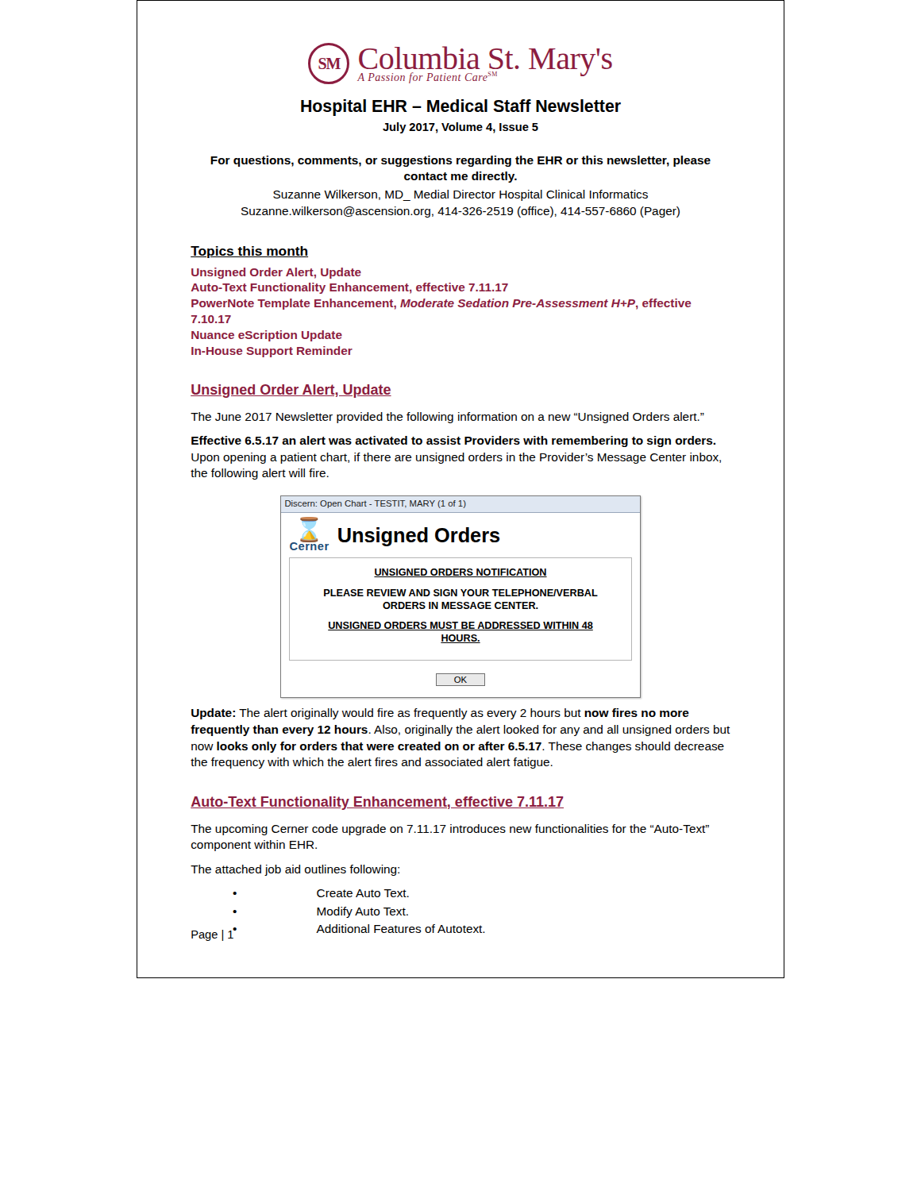SM
Columbia St. Mary's
A Passion for Patient CareSM
Hospital EHR – Medical Staff Newsletter
July 2017, Volume 4, Issue 5
For questions, comments, or suggestions regarding the EHR or this newsletter, please contact me directly. Suzanne Wilkerson, MD_ Medial Director Hospital Clinical Informatics Suzanne.wilkerson@ascension.org, 414-326-2519 (office), 414-557-6860 (Pager)
Topics this month
Unsigned Order Alert, Update
Auto-Text Functionality Enhancement, effective 7.11.17
PowerNote Template Enhancement, Moderate Sedation Pre-Assessment H+P, effective 7.10.17
Nuance eScription Update
In-House Support Reminder
Unsigned Order Alert, Update
The June 2017 Newsletter provided the following information on a new “Unsigned Orders alert.”
Effective 6.5.17 an alert was activated to assist Providers with remembering to sign orders. Upon opening a patient chart, if there are unsigned orders in the Provider’s Message Center inbox, the following alert will fire.
Discern: Open Chart - TESTIT, MARY (1 of 1)
⌛
Cerner
Unsigned Orders
UNSIGNED ORDERS NOTIFICATION
PLEASE REVIEW AND SIGN YOUR TELEPHONE/VERBAL
ORDERS IN MESSAGE CENTER.
UNSIGNED ORDERS MUST BE ADDRESSED WITHIN 48
HOURS.
OK
Update: The alert originally would fire as frequently as every 2 hours but now fires no more frequently than every 12 hours. Also, originally the alert looked for any and all unsigned orders but now looks only for orders that were created on or after 6.5.17. These changes should decrease the frequency with which the alert fires and associated alert fatigue.
Auto-Text Functionality Enhancement, effective 7.11.17
The upcoming Cerner code upgrade on 7.11.17 introduces new functionalities for the “Auto-Text” component within EHR.
The attached job aid outlines following:
Create Auto Text.
Modify Auto Text.
Additional Features of Autotext.
Page | 1